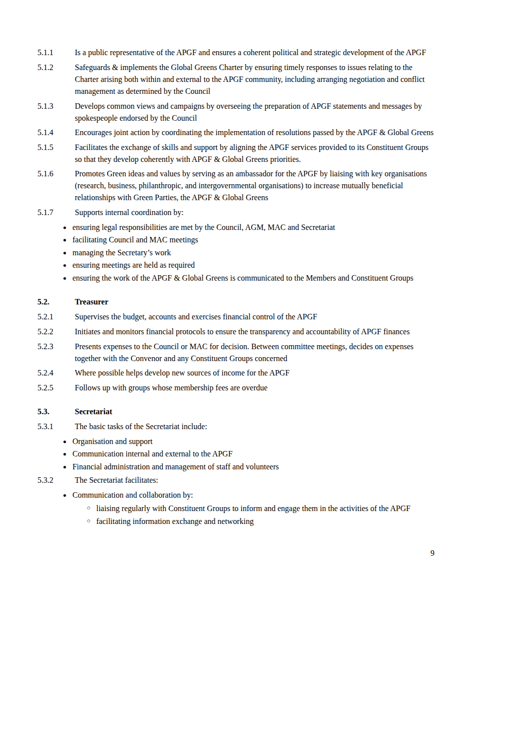5.1.1
Is a public representative of the APGF and ensures a coherent political and strategic development of the APGF
5.1.2
Safeguards & implements the Global Greens Charter by ensuring timely responses to issues relating to the Charter arising both within and external to the APGF community, including arranging negotiation and conflict management as determined by the Council
5.1.3
Develops common views and campaigns by overseeing the preparation of APGF statements and messages by spokespeople endorsed by the Council
5.1.4
Encourages joint action by coordinating the implementation of resolutions passed by the APGF & Global Greens
5.1.5
Facilitates the exchange of skills and support by aligning the APGF services provided to its Constituent Groups so that they develop coherently with APGF & Global Greens priorities.
5.1.6
Promotes Green ideas and values by serving as an ambassador for the APGF by liaising with key organisations (research, business, philanthropic, and intergovernmental organisations) to increase mutually beneficial relationships with Green Parties, the APGF & Global Greens
5.1.7
Supports internal coordination by:
ensuring legal responsibilities are met by the Council, AGM, MAC and Secretariat
facilitating Council and MAC meetings
managing the Secretary’s work
ensuring meetings are held as required
ensuring the work of the APGF & Global Greens is communicated to the Members and Constituent Groups
5.2.
Treasurer
5.2.1
Supervises the budget, accounts and exercises financial control of the APGF
5.2.2
Initiates and monitors financial protocols to ensure the transparency and accountability of APGF finances
5.2.3
Presents expenses to the Council or MAC for decision. Between committee meetings, decides on expenses together with the Convenor and any Constituent Groups concerned
5.2.4
Where possible helps develop new sources of income for the APGF
5.2.5
Follows up with groups whose membership fees are overdue
5.3.
Secretariat
5.3.1
The basic tasks of the Secretariat include:
Organisation and support
Communication internal and external to the APGF
Financial administration and management of staff and volunteers
5.3.2
The Secretariat facilitates:
Communication and collaboration by:
liaising regularly with Constituent Groups to inform and engage them in the activities of the APGF
facilitating information exchange and networking
9